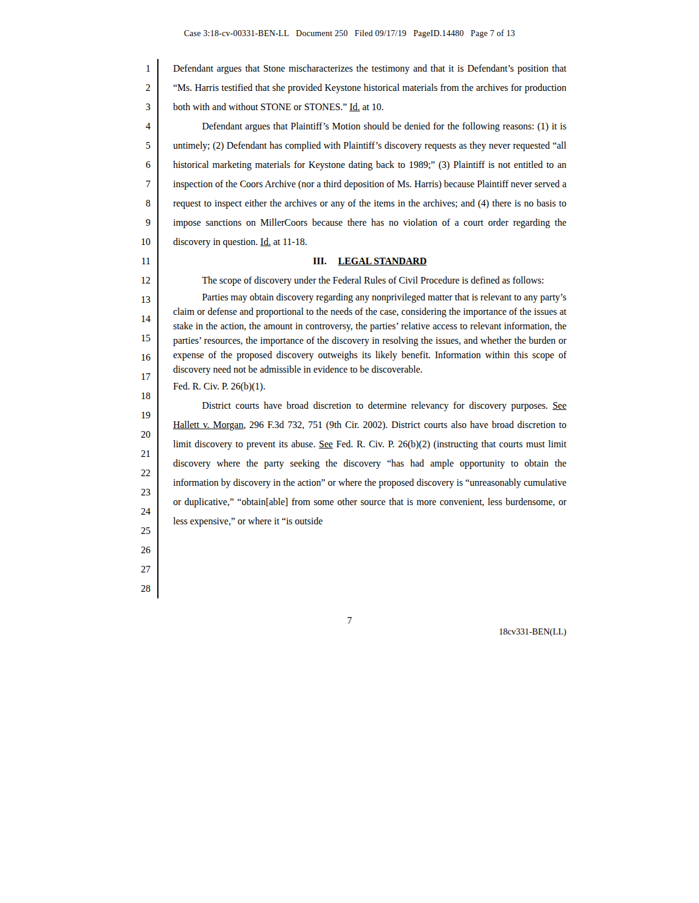Case 3:18-cv-00331-BEN-LL Document 250 Filed 09/17/19 PageID.14480 Page 7 of 13
1
2
3
4
5
6
7
8
9
10
11
12
13
14
15
16
17
18
19
20
21
22
23
24
25
26
27
28
Defendant argues that Stone mischaracterizes the testimony and that it is Defendant’s position that “Ms. Harris testified that she provided Keystone historical materials from the archives for production both with and without STONE or STONES.” Id. at 10.
Defendant argues that Plaintiff’s Motion should be denied for the following reasons: (1) it is untimely; (2) Defendant has complied with Plaintiff’s discovery requests as they never requested “all historical marketing materials for Keystone dating back to 1989;” (3) Plaintiff is not entitled to an inspection of the Coors Archive (nor a third deposition of Ms. Harris) because Plaintiff never served a request to inspect either the archives or any of the items in the archives; and (4) there is no basis to impose sanctions on MillerCoors because there has no violation of a court order regarding the discovery in question. Id. at 11-18.
III. LEGAL STANDARD
The scope of discovery under the Federal Rules of Civil Procedure is defined as follows:
Parties may obtain discovery regarding any nonprivileged matter that is relevant to any party’s claim or defense and proportional to the needs of the case, considering the importance of the issues at stake in the action, the amount in controversy, the parties’ relative access to relevant information, the parties’ resources, the importance of the discovery in resolving the issues, and whether the burden or expense of the proposed discovery outweighs its likely benefit. Information within this scope of discovery need not be admissible in evidence to be discoverable.
Fed. R. Civ. P. 26(b)(1).
District courts have broad discretion to determine relevancy for discovery purposes. See Hallett v. Morgan, 296 F.3d 732, 751 (9th Cir. 2002). District courts also have broad discretion to limit discovery to prevent its abuse. See Fed. R. Civ. P. 26(b)(2) (instructing that courts must limit discovery where the party seeking the discovery “has had ample opportunity to obtain the information by discovery in the action” or where the proposed discovery is “unreasonably cumulative or duplicative,” “obtain[able] from some other source that is more convenient, less burdensome, or less expensive,” or where it “is outside
7
18cv331-BEN(LL)